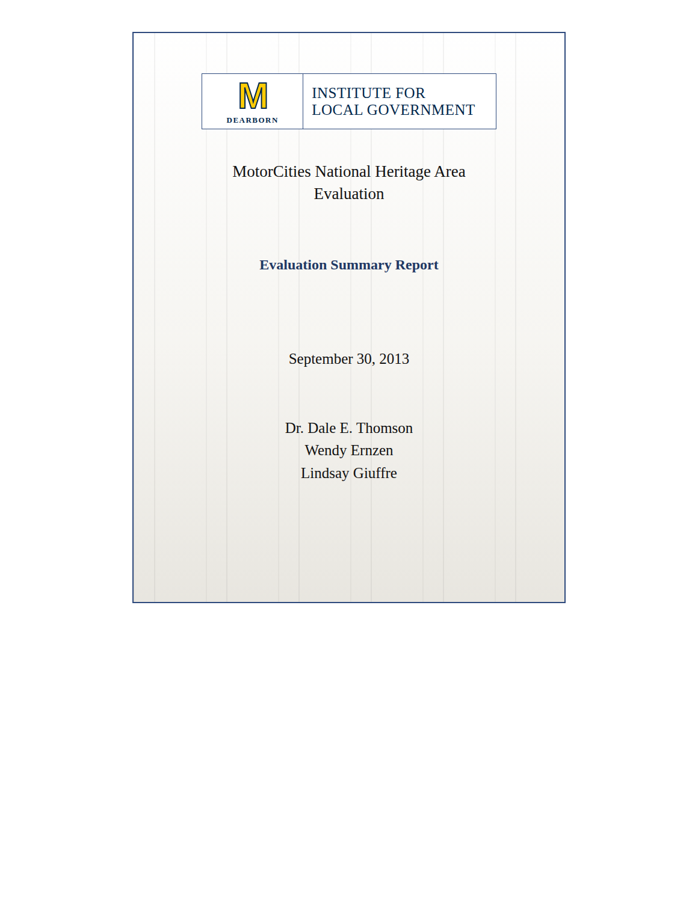M
DEARBORN
Institute for
Local Government
MotorCities National Heritage Area
Evaluation
Evaluation Summary Report
September 30, 2013
Dr. Dale E. Thomson
Wendy Ernzen
Lindsay Giuffre